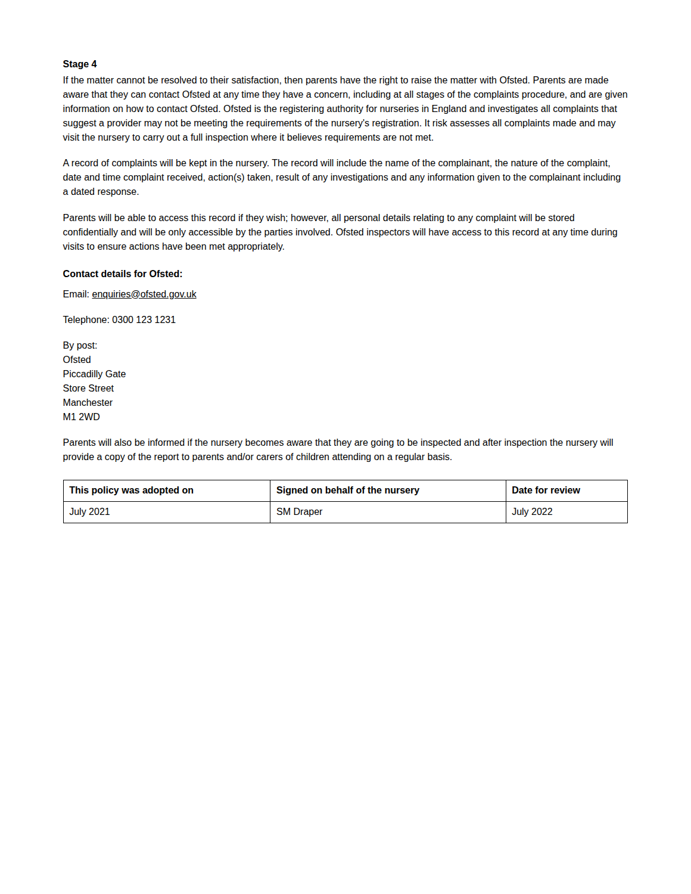Stage 4
If the matter cannot be resolved to their satisfaction, then parents have the right to raise the matter with Ofsted. Parents are made aware that they can contact Ofsted at any time they have a concern, including at all stages of the complaints procedure, and are given information on how to contact Ofsted. Ofsted is the registering authority for nurseries in England and investigates all complaints that suggest a provider may not be meeting the requirements of the nursery's registration. It risk assesses all complaints made and may visit the nursery to carry out a full inspection where it believes requirements are not met.
A record of complaints will be kept in the nursery. The record will include the name of the complainant, the nature of the complaint, date and time complaint received, action(s) taken, result of any investigations and any information given to the complainant including a dated response.
Parents will be able to access this record if they wish; however, all personal details relating to any complaint will be stored confidentially and will be only accessible by the parties involved. Ofsted inspectors will have access to this record at any time during visits to ensure actions have been met appropriately.
Contact details for Ofsted:
Email: enquiries@ofsted.gov.uk
Telephone: 0300 123 1231
By post: Ofsted Piccadilly Gate Store Street Manchester M1 2WD
Parents will also be informed if the nursery becomes aware that they are going to be inspected and after inspection the nursery will provide a copy of the report to parents and/or carers of children attending on a regular basis.
| This policy was adopted on | Signed on behalf of the nursery | Date for review |
| --- | --- | --- |
| July 2021 | SM Draper | July 2022 |